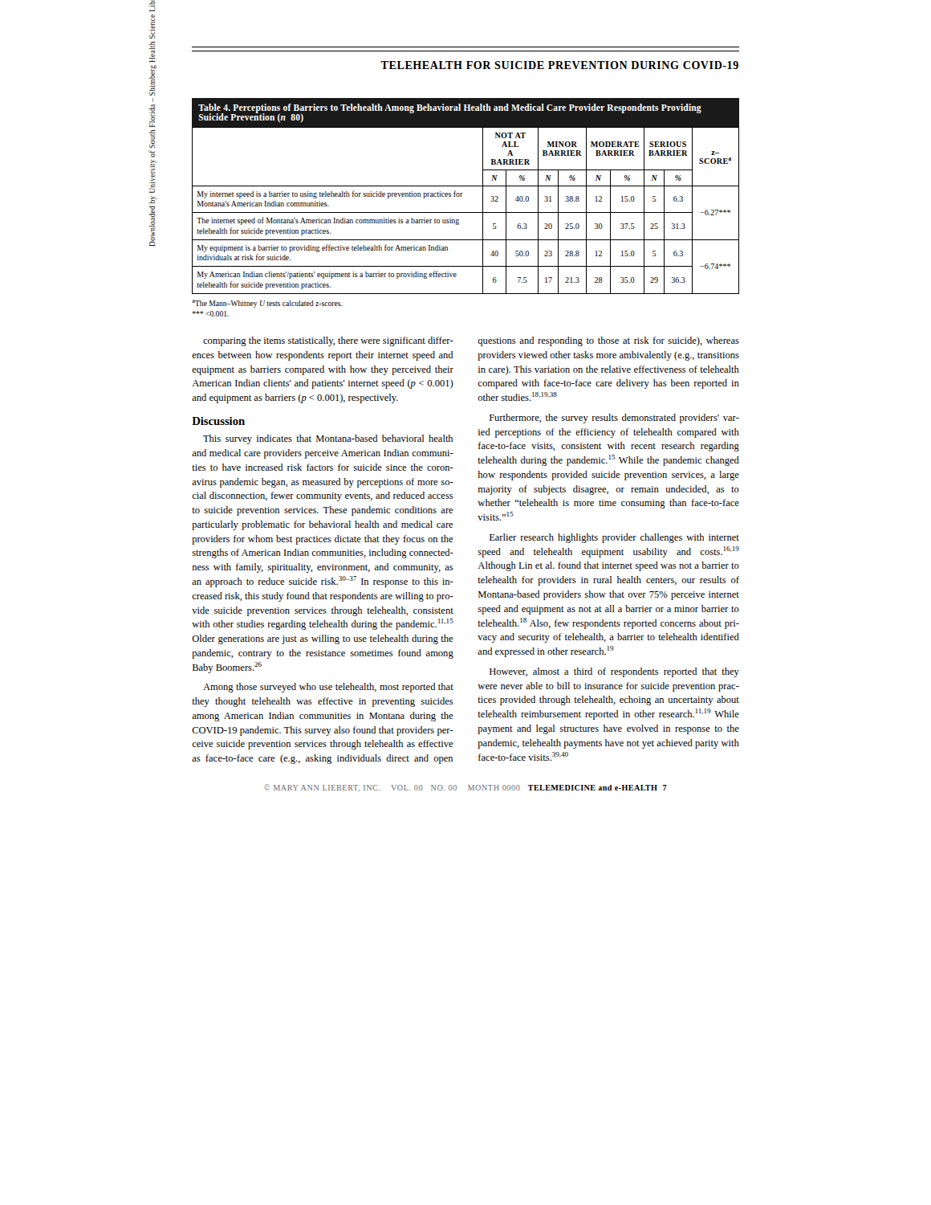Downloaded by University of South Florida – Shimberg Health Science Library from www.liebertpub.com at 06/04/21. For personal use only.
TELEHEALTH FOR SUICIDE PREVENTION DURING COVID-19
Table 4. Perceptions of Barriers to Telehealth Among Behavioral Health and Medical Care Provider Respondents Providing Suicide Prevention ( n 80)
| | NOT AT ALL A BARRIER | MINOR BARRIER | MODERATE BARRIER | SERIOUS BARRIER | z–SCORE a |
| --- | --- | --- | --- | --- | --- |
| N | % | N | % | N | % | N | % |
| My internet speed is a barrier to using telehealth for suicide prevention practices for Montana's American Indian communities. | 32 | 40.0 | 31 | 38.8 | 12 | 15.0 | 5 | 6.3 | −6.27*** |
| The internet speed of Montana's American Indian communities is a barrier to using telehealth for suicide prevention practices. | 5 | 6.3 | 20 | 25.0 | 30 | 37.5 | 25 | 31.3 |
| My equipment is a barrier to providing effective telehealth for American Indian individuals at risk for suicide. | 40 | 50.0 | 23 | 28.8 | 12 | 15.0 | 5 | 6.3 | −6.74*** |
| My American Indian clients'/patients' equipment is a barrier to providing effective telehealth for suicide prevention practices. | 6 | 7.5 | 17 | 21.3 | 28 | 35.0 | 29 | 36.3 |
aThe Mann–Whitney U tests calculated z-scores.
*** <0.001.
comparing the items statistically, there were significant differences between how respondents report their internet speed and equipment as barriers compared with how they perceived their American Indian clients' and patients' internet speed (p < 0.001) and equipment as barriers (p < 0.001), respectively.
Discussion
This survey indicates that Montana-based behavioral health and medical care providers perceive American Indian communities to have increased risk factors for suicide since the coronavirus pandemic began, as measured by perceptions of more social disconnection, fewer community events, and reduced access to suicide prevention services. These pandemic conditions are particularly problematic for behavioral health and medical care providers for whom best practices dictate that they focus on the strengths of American Indian communities, including connectedness with family, spirituality, environment, and community, as an approach to reduce suicide risk.30–37 In response to this increased risk, this study found that respondents are willing to provide suicide prevention services through telehealth, consistent with other studies regarding telehealth during the pandemic.11,15 Older generations are just as willing to use telehealth during the pandemic, contrary to the resistance sometimes found among Baby Boomers.26
Among those surveyed who use telehealth, most reported that they thought telehealth was effective in preventing suicides among American Indian communities in Montana during the COVID-19 pandemic. This survey also found that providers perceive suicide prevention services through telehealth as effective as face-to-face care (e.g., asking individuals direct and open questions and responding to those at risk for suicide), whereas providers viewed other tasks more ambivalently (e.g., transitions in care). This variation on the relative effectiveness of telehealth compared with face-to-face care delivery has been reported in other studies.18,19,38
Furthermore, the survey results demonstrated providers' varied perceptions of the efficiency of telehealth compared with face-to-face visits, consistent with recent research regarding telehealth during the pandemic.15 While the pandemic changed how respondents provided suicide prevention services, a large majority of subjects disagree, or remain undecided, as to whether “telehealth is more time consuming than face-to-face visits.”15
Earlier research highlights provider challenges with internet speed and telehealth equipment usability and costs.16,19 Although Lin et al. found that internet speed was not a barrier to telehealth for providers in rural health centers, our results of Montana-based providers show that over 75% perceive internet speed and equipment as not at all a barrier or a minor barrier to telehealth.18 Also, few respondents reported concerns about privacy and security of telehealth, a barrier to telehealth identified and expressed in other research.19
However, almost a third of respondents reported that they were never able to bill to insurance for suicide prevention practices provided through telehealth, echoing an uncertainty about telehealth reimbursement reported in other research.11,19 While payment and legal structures have evolved in response to the pandemic, telehealth payments have not yet achieved parity with face-to-face visits.39,40
© MARY ANN LIEBERT, INC. VOL. 00 NO. 00 MONTH 0000 TELEMEDICINE and e-HEALTH 7